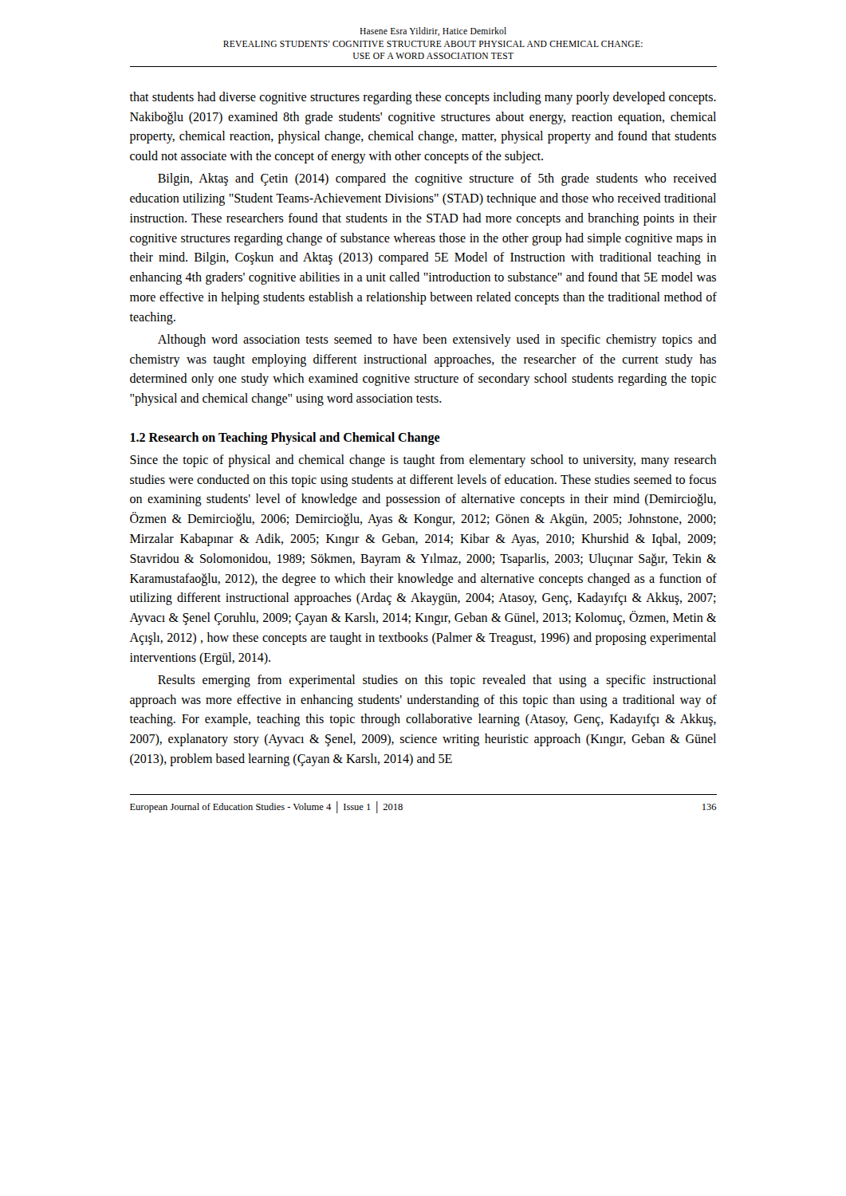Hasene Esra Yildirir, Hatice Demirkol
Revealing Students' Cognitive Structure About Physical and Chemical Change:
Use of a Word Association Test
that students had diverse cognitive structures regarding these concepts including many poorly developed concepts. Nakiboğlu (2017) examined 8th grade students' cognitive structures about energy, reaction equation, chemical property, chemical reaction, physical change, chemical change, matter, physical property and found that students could not associate with the concept of energy with other concepts of the subject.
Bilgin, Aktaş and Çetin (2014) compared the cognitive structure of 5th grade students who received education utilizing "Student Teams-Achievement Divisions" (STAD) technique and those who received traditional instruction. These researchers found that students in the STAD had more concepts and branching points in their cognitive structures regarding change of substance whereas those in the other group had simple cognitive maps in their mind. Bilgin, Coşkun and Aktaş (2013) compared 5E Model of Instruction with traditional teaching in enhancing 4th graders' cognitive abilities in a unit called "introduction to substance" and found that 5E model was more effective in helping students establish a relationship between related concepts than the traditional method of teaching.
Although word association tests seemed to have been extensively used in specific chemistry topics and chemistry was taught employing different instructional approaches, the researcher of the current study has determined only one study which examined cognitive structure of secondary school students regarding the topic "physical and chemical change" using word association tests.
1.2 Research on Teaching Physical and Chemical Change
Since the topic of physical and chemical change is taught from elementary school to university, many research studies were conducted on this topic using students at different levels of education. These studies seemed to focus on examining students' level of knowledge and possession of alternative concepts in their mind (Demircioğlu, Özmen & Demircioğlu, 2006; Demircioğlu, Ayas & Kongur, 2012; Gönen & Akgün, 2005; Johnstone, 2000; Mirzalar Kabapınar & Adik, 2005; Kıngır & Geban, 2014; Kibar & Ayas, 2010; Khurshid & Iqbal, 2009; Stavridou & Solomonidou, 1989; Sökmen, Bayram & Yılmaz, 2000; Tsaparlis, 2003; Uluçınar Sağır, Tekin & Karamustafaoğlu, 2012), the degree to which their knowledge and alternative concepts changed as a function of utilizing different instructional approaches (Ardaç & Akaygün, 2004; Atasoy, Genç, Kadayıfçı & Akkuş, 2007; Ayvacı & Şenel Çoruhlu, 2009; Çayan & Karslı, 2014; Kıngır, Geban & Günel, 2013; Kolomuç, Özmen, Metin & Açışlı, 2012) , how these concepts are taught in textbooks (Palmer & Treagust, 1996) and proposing experimental interventions (Ergül, 2014).
Results emerging from experimental studies on this topic revealed that using a specific instructional approach was more effective in enhancing students' understanding of this topic than using a traditional way of teaching. For example, teaching this topic through collaborative learning (Atasoy, Genç, Kadayıfçı & Akkuş, 2007), explanatory story (Ayvacı & Şenel, 2009), science writing heuristic approach (Kıngır, Geban & Günel (2013), problem based learning (Çayan & Karslı, 2014) and 5E
European Journal of Education Studies - Volume 4 │ Issue 1 │ 2018 136